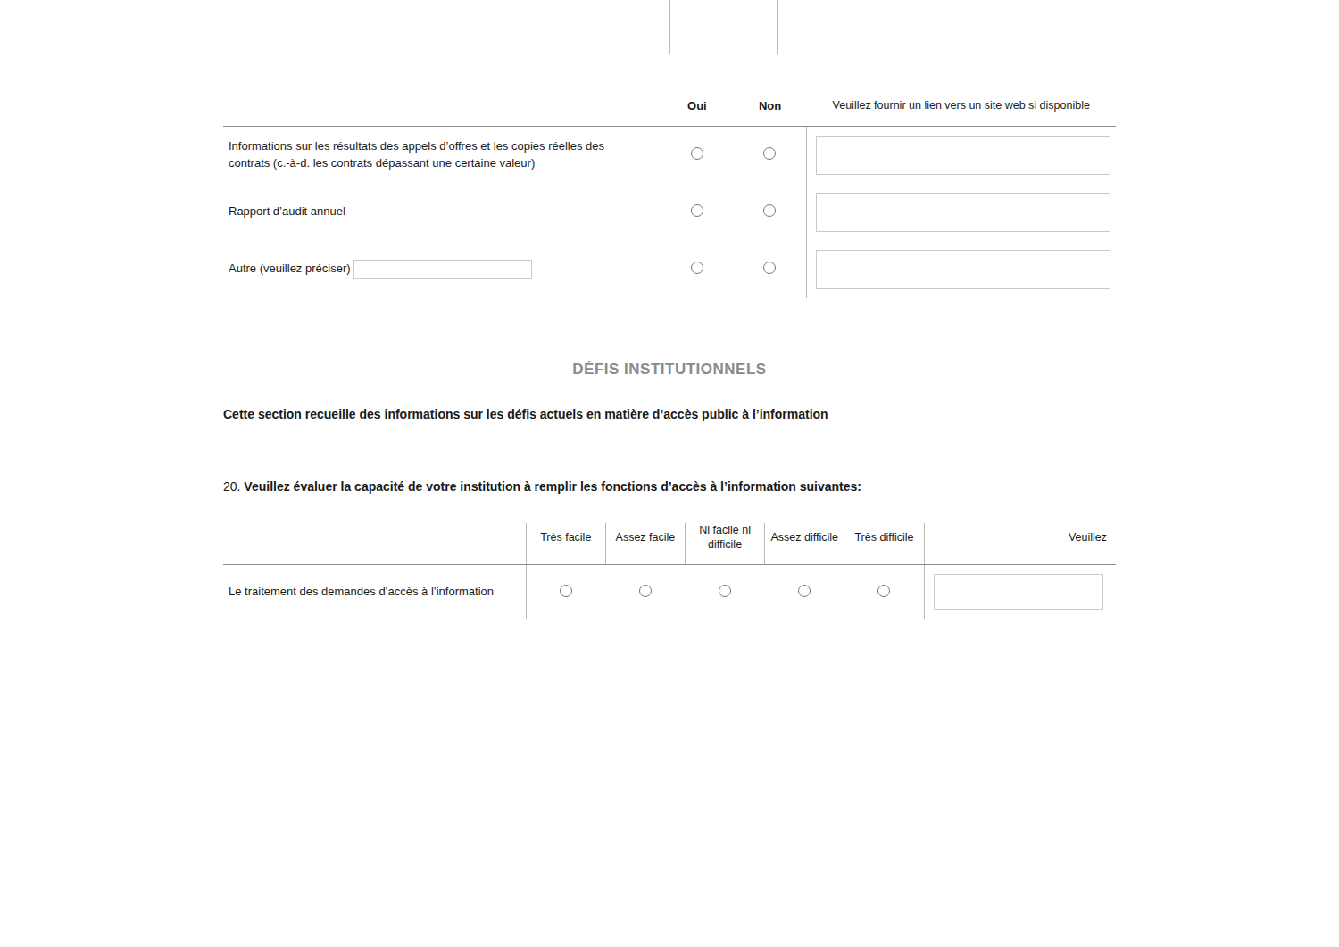| | Oui | Non | Veuillez fournir un lien vers un site web si disponible |
| --- | --- | --- | --- |
| Informations sur les résultats des appels d’offres et les copies réelles des contrats (c.-à-d. les contrats dépassant une certaine valeur) | | | |
| Rapport d’audit annuel | | | |
| Autre (veuillez préciser) | | | |
DÉFIS INSTITUTIONNELS
Cette section recueille des informations sur les défis actuels en matière d’accès public à l’information
20. Veuillez évaluer la capacité de votre institution à remplir les fonctions d’accès à l’information suivantes:
| | Très facile | Assez facile | Ni facile ni difficile | Assez difficile | Très difficile | Veuillez |
| --- | --- | --- | --- | --- | --- | --- |
| Le traitement des demandes d’accès à l’information | | | | | | |